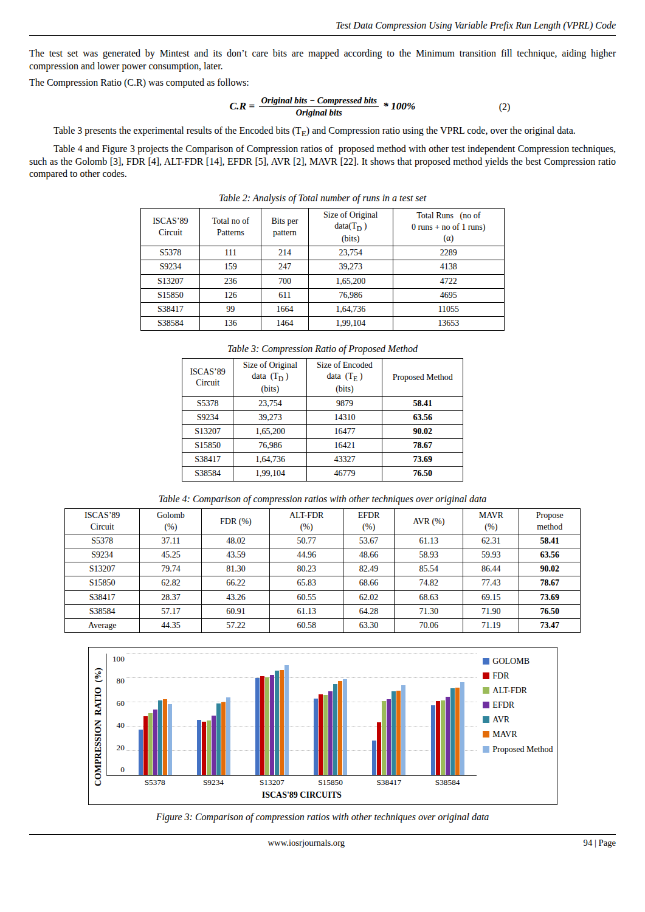Test Data Compression Using Variable Prefix Run Length (VPRL) Code
The test set was generated by Mintest and its don’t care bits are mapped according to the Minimum transition fill technique, aiding higher compression and lower power consumption, later.
The Compression Ratio (C.R) was computed as follows:
C.R = Original bits − Compressed bits Original bits * 100% (2)
Table 3 presents the experimental results of the Encoded bits (TE) and Compression ratio using the VPRL code, over the original data.
Table 4 and Figure 3 projects the Comparison of Compression ratios of proposed method with other test independent Compression techniques, such as the Golomb [3], FDR [4], ALT-FDR [14], EFDR [5], AVR [2], MAVR [22]. It shows that proposed method yields the best Compression ratio compared to other codes.
Table 2: Analysis of Total number of runs in a test set
| ISCAS’89 Circuit | Total no of Patterns | Bits per pattern | Size of Original data(T D ) (bits) | Total Runs (no of 0 runs + no of 1 runs) (α) |
| --- | --- | --- | --- | --- |
| S5378 | 111 | 214 | 23,754 | 2289 |
| S9234 | 159 | 247 | 39,273 | 4138 |
| S13207 | 236 | 700 | 1,65,200 | 4722 |
| S15850 | 126 | 611 | 76,986 | 4695 |
| S38417 | 99 | 1664 | 1,64,736 | 11055 |
| S38584 | 136 | 1464 | 1,99,104 | 13653 |
Table 3: Compression Ratio of Proposed Method
| ISCAS’89 Circuit | Size of Original data (T D ) (bits) | Size of Encoded data (T E ) (bits) | Proposed Method |
| --- | --- | --- | --- |
| S5378 | 23,754 | 9879 | 58.41 |
| S9234 | 39,273 | 14310 | 63.56 |
| S13207 | 1,65,200 | 16477 | 90.02 |
| S15850 | 76,986 | 16421 | 78.67 |
| S38417 | 1,64,736 | 43327 | 73.69 |
| S38584 | 1,99,104 | 46779 | 76.50 |
Table 4: Comparison of compression ratios with other techniques over original data
| ISCAS’89 Circuit | Golomb (%) | FDR (%) | ALT-FDR (%) | EFDR (%) | AVR (%) | MAVR (%) | Propose method |
| --- | --- | --- | --- | --- | --- | --- | --- |
| S5378 | 37.11 | 48.02 | 50.77 | 53.67 | 61.13 | 62.31 | 58.41 |
| S9234 | 45.25 | 43.59 | 44.96 | 48.66 | 58.93 | 59.93 | 63.56 |
| S13207 | 79.74 | 81.30 | 80.23 | 82.49 | 85.54 | 86.44 | 90.02 |
| S15850 | 62.82 | 66.22 | 65.83 | 68.66 | 74.82 | 77.43 | 78.67 |
| S38417 | 28.37 | 43.26 | 60.55 | 62.02 | 68.63 | 69.15 | 73.69 |
| S38584 | 57.17 | 60.91 | 61.13 | 64.28 | 71.30 | 71.90 | 76.50 |
| Average | 44.35 | 57.22 | 60.58 | 63.30 | 70.06 | 71.19 | 73.47 |
COMPRESSION RATIO (%)
100806040200
S5378 S9234 S13207 S15850 S38417 S38584
ISCAS'89 CIRCUITS
GOLOMB
FDR
ALT-FDR
EFDR
AVR
MAVR
Proposed Method
Figure 3: Comparison of compression ratios with other techniques over original data
www.iosrjournals.org
94 | Page